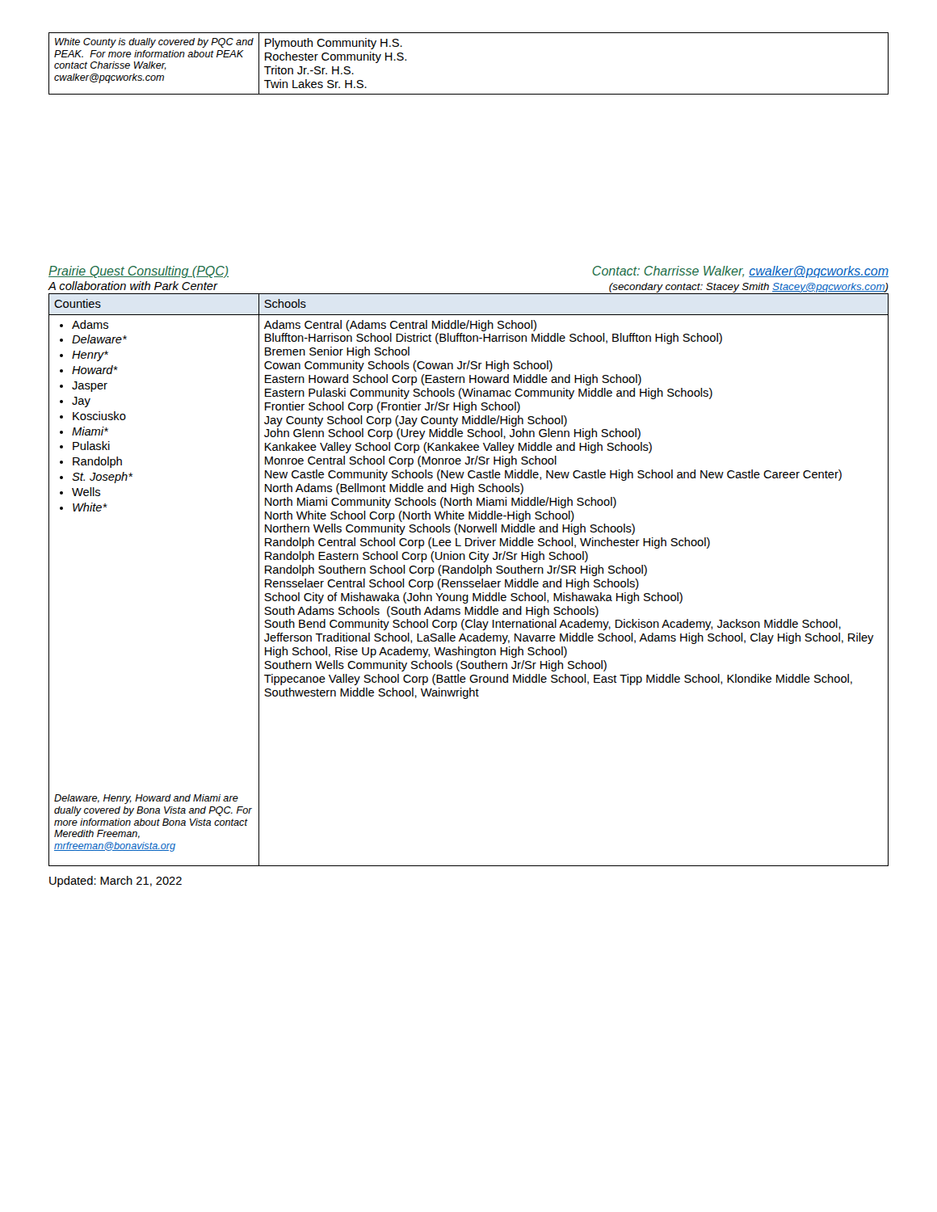| White County is dually covered by PQC and PEAK. For more information about PEAK contact Charisse Walker, cwalker@pqcworks.com | Plymouth Community H.S. Rochester Community H.S. Triton Jr.-Sr. H.S. Twin Lakes Sr. H.S. |
Prairie Quest Consulting (PQC) Contact: Charrisse Walker, cwalker@pqcworks.com
A collaboration with Park Center (secondary contact: Stacey Smith Stacey@pqcworks.com)
| Counties | Schools |
| --- | --- |
| Adams Delaware* Henry* Howard* Jasper Jay Kosciusko Miami* Pulaski Randolph St. Joseph* Wells White* Delaware, Henry, Howard and Miami are dually covered by Bona Vista and PQC. For more information about Bona Vista contact Meredith Freeman, mrfreeman@bonavista.org | Adams Central (Adams Central Middle/High School) Bluffton-Harrison School District (Bluffton-Harrison Middle School, Bluffton High School) Bremen Senior High School Cowan Community Schools (Cowan Jr/Sr High School) Eastern Howard School Corp (Eastern Howard Middle and High School) Eastern Pulaski Community Schools (Winamac Community Middle and High Schools) Frontier School Corp (Frontier Jr/Sr High School) Jay County School Corp (Jay County Middle/High School) John Glenn School Corp (Urey Middle School, John Glenn High School) Kankakee Valley School Corp (Kankakee Valley Middle and High Schools) Monroe Central School Corp (Monroe Jr/Sr High School New Castle Community Schools (New Castle Middle, New Castle High School and New Castle Career Center) North Adams (Bellmont Middle and High Schools) North Miami Community Schools (North Miami Middle/High School) North White School Corp (North White Middle-High School) Northern Wells Community Schools (Norwell Middle and High Schools) Randolph Central School Corp (Lee L Driver Middle School, Winchester High School) Randolph Eastern School Corp (Union City Jr/Sr High School) Randolph Southern School Corp (Randolph Southern Jr/SR High School) Rensselaer Central School Corp (Rensselaer Middle and High Schools) School City of Mishawaka (John Young Middle School, Mishawaka High School) South Adams Schools (South Adams Middle and High Schools) South Bend Community School Corp (Clay International Academy, Dickison Academy, Jackson Middle School, Jefferson Traditional School, LaSalle Academy, Navarre Middle School, Adams High School, Clay High School, Riley High School, Rise Up Academy, Washington High School) Southern Wells Community Schools (Southern Jr/Sr High School) Tippecanoe Valley School Corp (Battle Ground Middle School, East Tipp Middle School, Klondike Middle School, Southwestern Middle School, Wainwright |
Updated: March 21, 2022